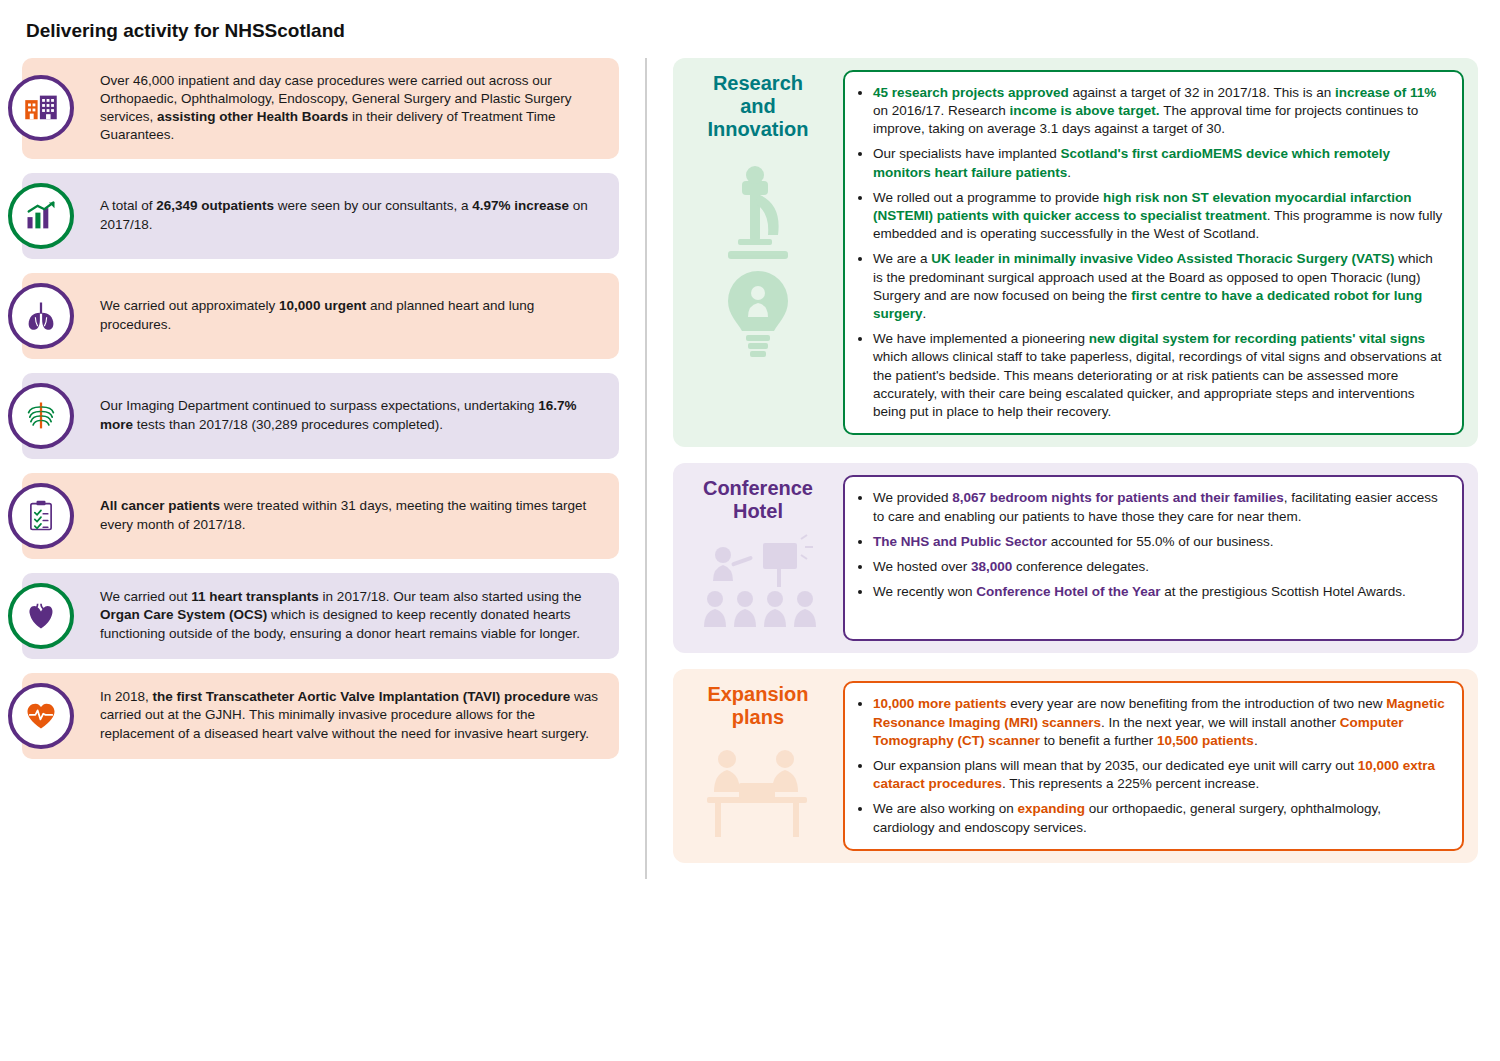Delivering activity for NHSScotland
Over 46,000 inpatient and day case procedures were carried out across our Orthopaedic, Ophthalmology, Endoscopy, General Surgery and Plastic Surgery services, assisting other Health Boards in their delivery of Treatment Time Guarantees.
A total of 26,349 outpatients were seen by our consultants, a 4.97% increase on 2017/18.
We carried out approximately 10,000 urgent and planned heart and lung procedures.
Our Imaging Department continued to surpass expectations, undertaking 16.7% more tests than 2017/18 (30,289 procedures completed).
All cancer patients were treated within 31 days, meeting the waiting times target every month of 2017/18.
We carried out 11 heart transplants in 2017/18. Our team also started using the Organ Care System (OCS) which is designed to keep recently donated hearts functioning outside of the body, ensuring a donor heart remains viable for longer.
In 2018, the first Transcatheter Aortic Valve Implantation (TAVI) procedure was carried out at the GJNH. This minimally invasive procedure allows for the replacement of a diseased heart valve without the need for invasive heart surgery.
Research
and
Innovation
45 research projects approved against a target of 32 in 2017/18. This is an increase of 11% on 2016/17. Research income is above target. The approval time for projects continues to improve, taking on average 3.1 days against a target of 30.
Our specialists have implanted Scotland's first cardioMEMS device which remotely monitors heart failure patients.
We rolled out a programme to provide high risk non ST elevation myocardial infarction (NSTEMI) patients with quicker access to specialist treatment. This programme is now fully embedded and is operating successfully in the West of Scotland.
We are a UK leader in minimally invasive Video Assisted Thoracic Surgery (VATS) which is the predominant surgical approach used at the Board as opposed to open Thoracic (lung) Surgery and are now focused on being the first centre to have a dedicated robot for lung surgery.
We have implemented a pioneering new digital system for recording patients' vital signs which allows clinical staff to take paperless, digital, recordings of vital signs and observations at the patient's bedside. This means deteriorating or at risk patients can be assessed more accurately, with their care being escalated quicker, and appropriate steps and interventions being put in place to help their recovery.
Conference
Hotel
We provided 8,067 bedroom nights for patients and their families, facilitating easier access to care and enabling our patients to have those they care for near them.
The NHS and Public Sector accounted for 55.0% of our business.
We hosted over 38,000 conference delegates.
We recently won Conference Hotel of the Year at the prestigious Scottish Hotel Awards.
Expansion
plans
10,000 more patients every year are now benefiting from the introduction of two new Magnetic Resonance Imaging (MRI) scanners. In the next year, we will install another Computer Tomography (CT) scanner to benefit a further 10,500 patients.
Our expansion plans will mean that by 2035, our dedicated eye unit will carry out 10,000 extra cataract procedures. This represents a 225% percent increase.
We are also working on expanding our orthopaedic, general surgery, ophthalmology, cardiology and endoscopy services.